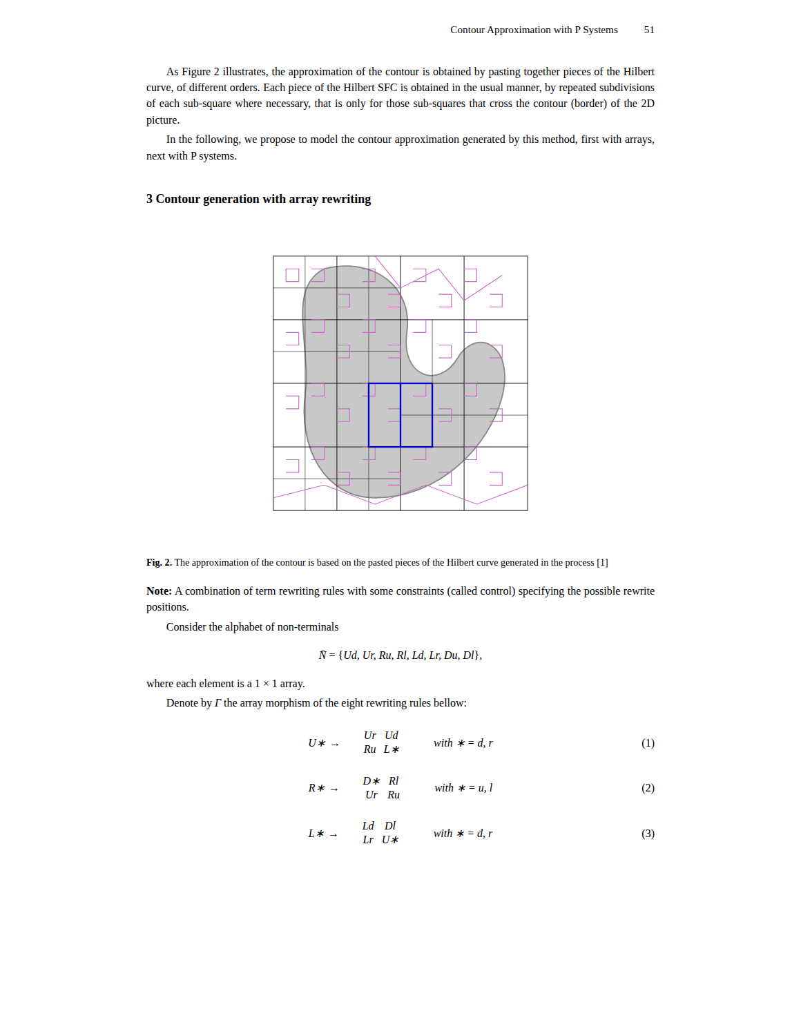Contour Approximation with P Systems 51
As Figure 2 illustrates, the approximation of the contour is obtained by pasting together pieces of the Hilbert curve, of different orders. Each piece of the Hilbert SFC is obtained in the usual manner, by repeated subdivisions of each sub-square where necessary, that is only for those sub-squares that cross the contour (border) of the 2D picture.
In the following, we propose to model the contour approximation generated by this method, first with arrays, next with P systems.
3 Contour generation with array rewriting
Fig. 2. The approximation of the contour is based on the pasted pieces of the Hilbert curve generated in the process [1]
Note: A combination of term rewriting rules with some constraints (called control) specifying the possible rewrite positions.
Consider the alphabet of non-terminals
N̄ = {Ud, Ur, Ru, Rl, Ld, Lr, Du, Dl},
where each element is a 1 × 1 array.
Denote by Γ the array morphism of the eight rewriting rules bellow:
U∗ →
| Ur | Ud |
| Ru | L∗ |
with ∗ = d, r
(1)
R∗ →
| D∗ | Rl |
| Ur | Ru |
with ∗ = u, l
(2)
L∗ →
| Ld | Dl |
| Lr | U∗ |
with ∗ = d, r
(3)